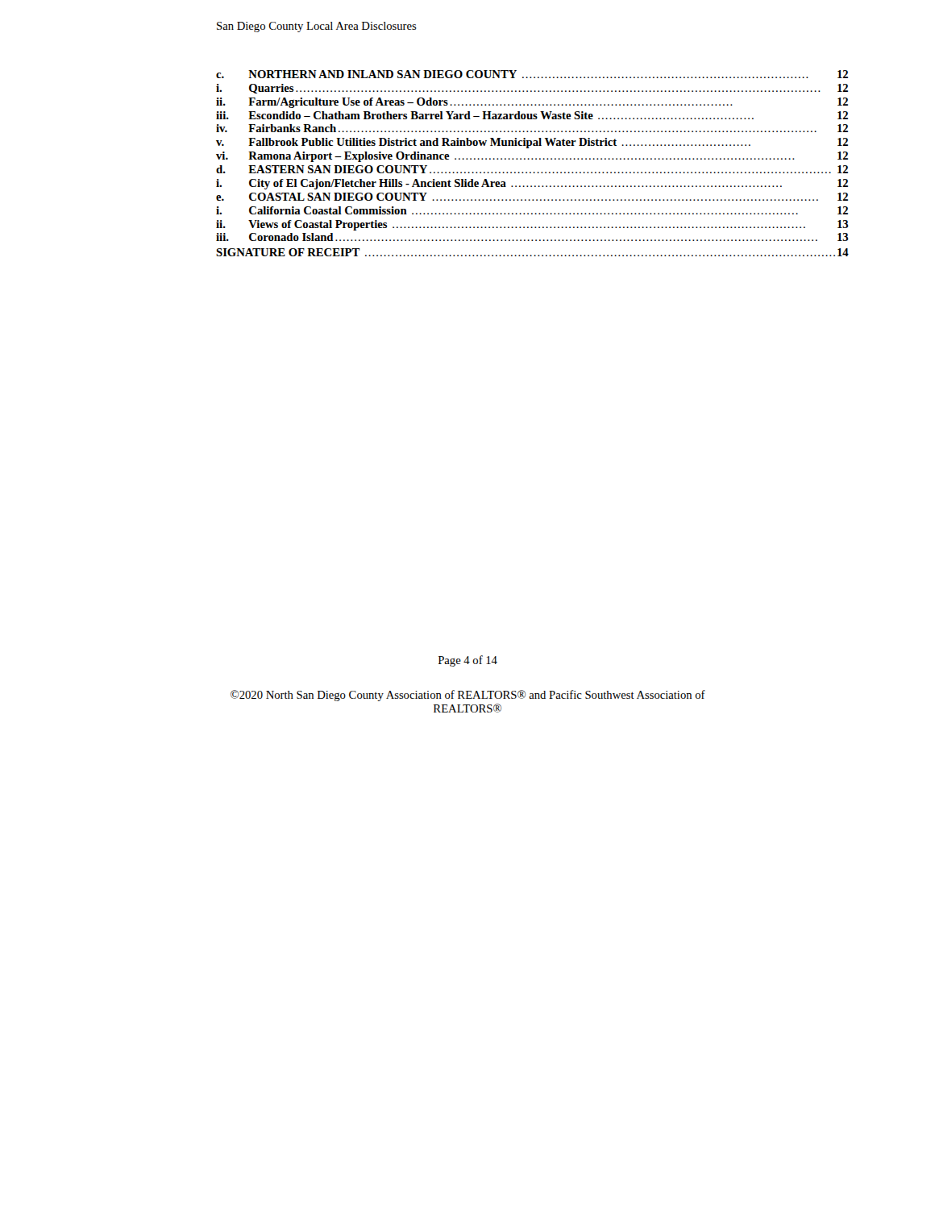San Diego County Local Area Disclosures
| c. | NORTHERN AND INLAND SAN DIEGO COUNTY ........................................................................... | 12 |
| i. | Quarries ......................................................................................................................................... | 12 |
| ii. | Farm/Agriculture Use of Areas – Odors .......................................................................... | 12 |
| iii. | Escondido – Chatham Brothers Barrel Yard – Hazardous Waste Site ......................................... | 12 |
| iv. | Fairbanks Ranch ............................................................................................................................. | 12 |
| v. | Fallbrook Public Utilities District and Rainbow Municipal Water District .................................. | 12 |
| vi. | Ramona Airport – Explosive Ordinance ......................................................................................... | 12 |
| d. | EASTERN SAN DIEGO COUNTY ......................................................................................................... | 12 |
| i. | City of El Cajon/Fletcher Hills - Ancient Slide Area ....................................................................... | 12 |
| e. | COASTAL SAN DIEGO COUNTY ..................................................................................................... | 12 |
| i. | California Coastal Commission ..................................................................................................... | 12 |
| ii. | Views of Coastal Properties ............................................................................................................ | 13 |
| iii. | Coronado Island .............................................................................................................................. | 13 |
| SIGNATURE OF RECEIPT ........................................................................................................................... | 14 |
Page 4 of 14
©2020 North San Diego County Association of REALTORS® and Pacific Southwest Association of REALTORS®